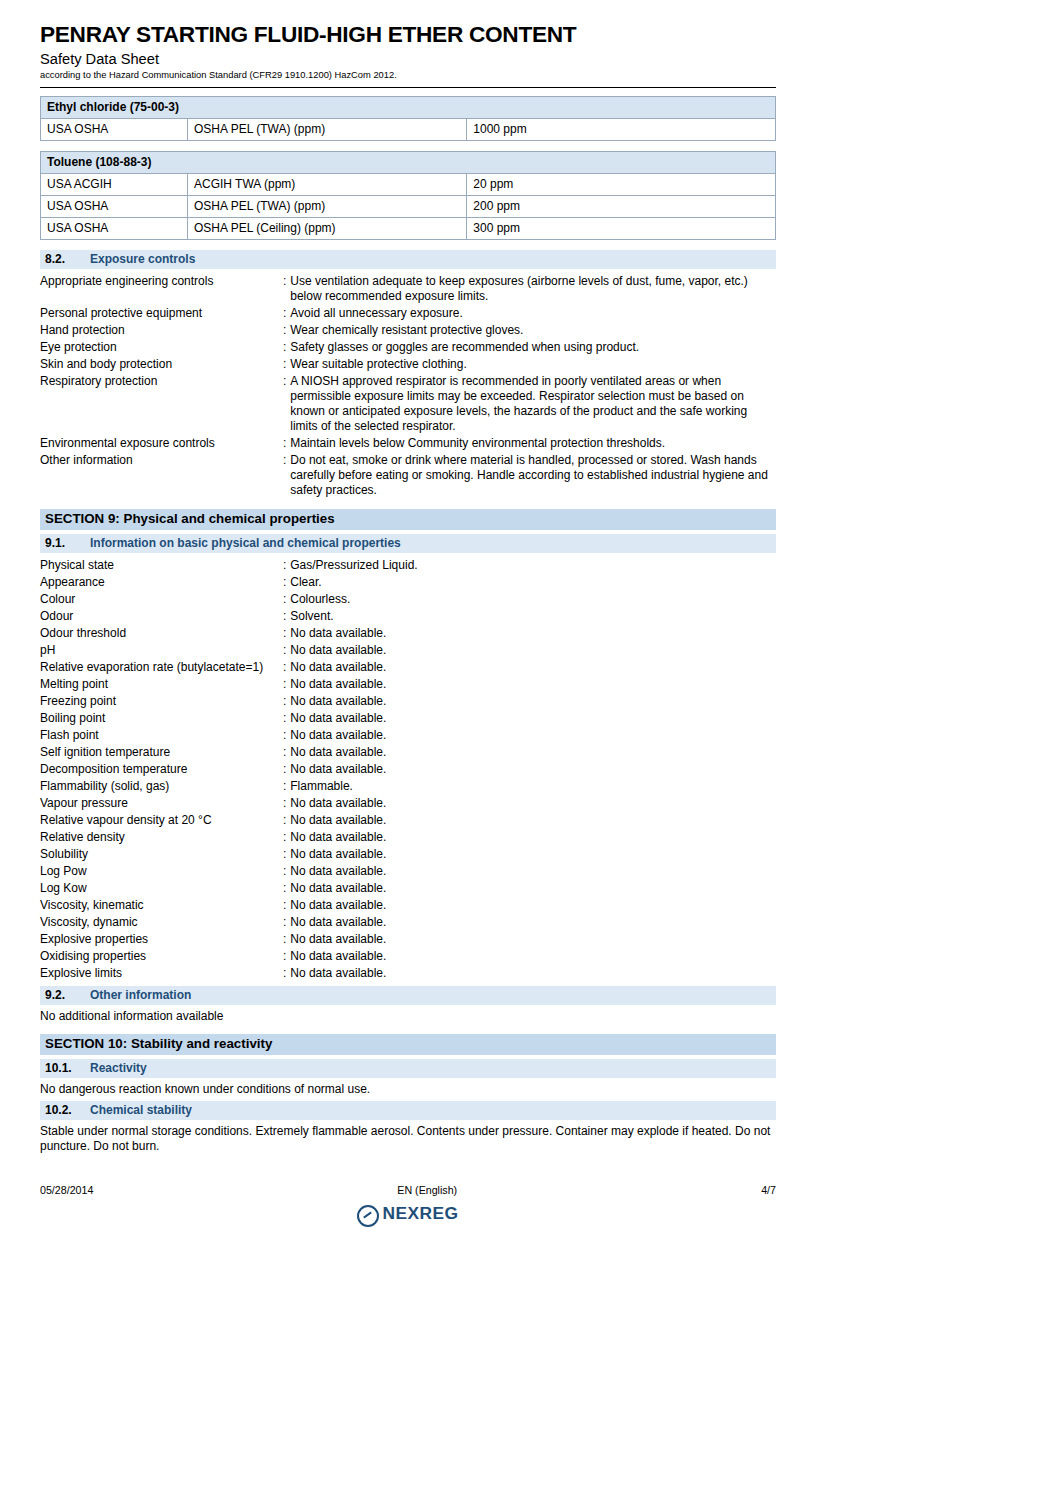PENRAY STARTING FLUID-HIGH ETHER CONTENT
Safety Data Sheet
according to the Hazard Communication Standard (CFR29 1910.1200) HazCom 2012.
| Ethyl chloride (75-00-3) |
| USA OSHA | OSHA PEL (TWA) (ppm) | 1000 ppm |
| Toluene (108-88-3) |
| USA ACGIH | ACGIH TWA (ppm) | 20 ppm |
| USA OSHA | OSHA PEL (TWA) (ppm) | 200 ppm |
| USA OSHA | OSHA PEL (Ceiling) (ppm) | 300 ppm |
8.2. Exposure controls
| Appropriate engineering controls | : | Use ventilation adequate to keep exposures (airborne levels of dust, fume, vapor, etc.) below recommended exposure limits. |
| Personal protective equipment | : | Avoid all unnecessary exposure. |
| Hand protection | : | Wear chemically resistant protective gloves. |
| Eye protection | : | Safety glasses or goggles are recommended when using product. |
| Skin and body protection | : | Wear suitable protective clothing. |
| Respiratory protection | : | A NIOSH approved respirator is recommended in poorly ventilated areas or when permissible exposure limits may be exceeded. Respirator selection must be based on known or anticipated exposure levels, the hazards of the product and the safe working limits of the selected respirator. |
| Environmental exposure controls | : | Maintain levels below Community environmental protection thresholds. |
| Other information | : | Do not eat, smoke or drink where material is handled, processed or stored. Wash hands carefully before eating or smoking. Handle according to established industrial hygiene and safety practices. |
SECTION 9: Physical and chemical properties
9.1. Information on basic physical and chemical properties
| Physical state | : | Gas/Pressurized Liquid. |
| Appearance | : | Clear. |
| Colour | : | Colourless. |
| Odour | : | Solvent. |
| Odour threshold | : | No data available. |
| pH | : | No data available. |
| Relative evaporation rate (butylacetate=1) | : | No data available. |
| Melting point | : | No data available. |
| Freezing point | : | No data available. |
| Boiling point | : | No data available. |
| Flash point | : | No data available. |
| Self ignition temperature | : | No data available. |
| Decomposition temperature | : | No data available. |
| Flammability (solid, gas) | : | Flammable. |
| Vapour pressure | : | No data available. |
| Relative vapour density at 20 °C | : | No data available. |
| Relative density | : | No data available. |
| Solubility | : | No data available. |
| Log Pow | : | No data available. |
| Log Kow | : | No data available. |
| Viscosity, kinematic | : | No data available. |
| Viscosity, dynamic | : | No data available. |
| Explosive properties | : | No data available. |
| Oxidising properties | : | No data available. |
| Explosive limits | : | No data available. |
9.2. Other information
No additional information available
SECTION 10: Stability and reactivity
10.1. Reactivity
No dangerous reaction known under conditions of normal use.
10.2. Chemical stability
Stable under normal storage conditions. Extremely flammable aerosol. Contents under pressure. Container may explode if heated. Do not puncture. Do not burn.
05/28/2014
EN (English)
4/7
NEXREG